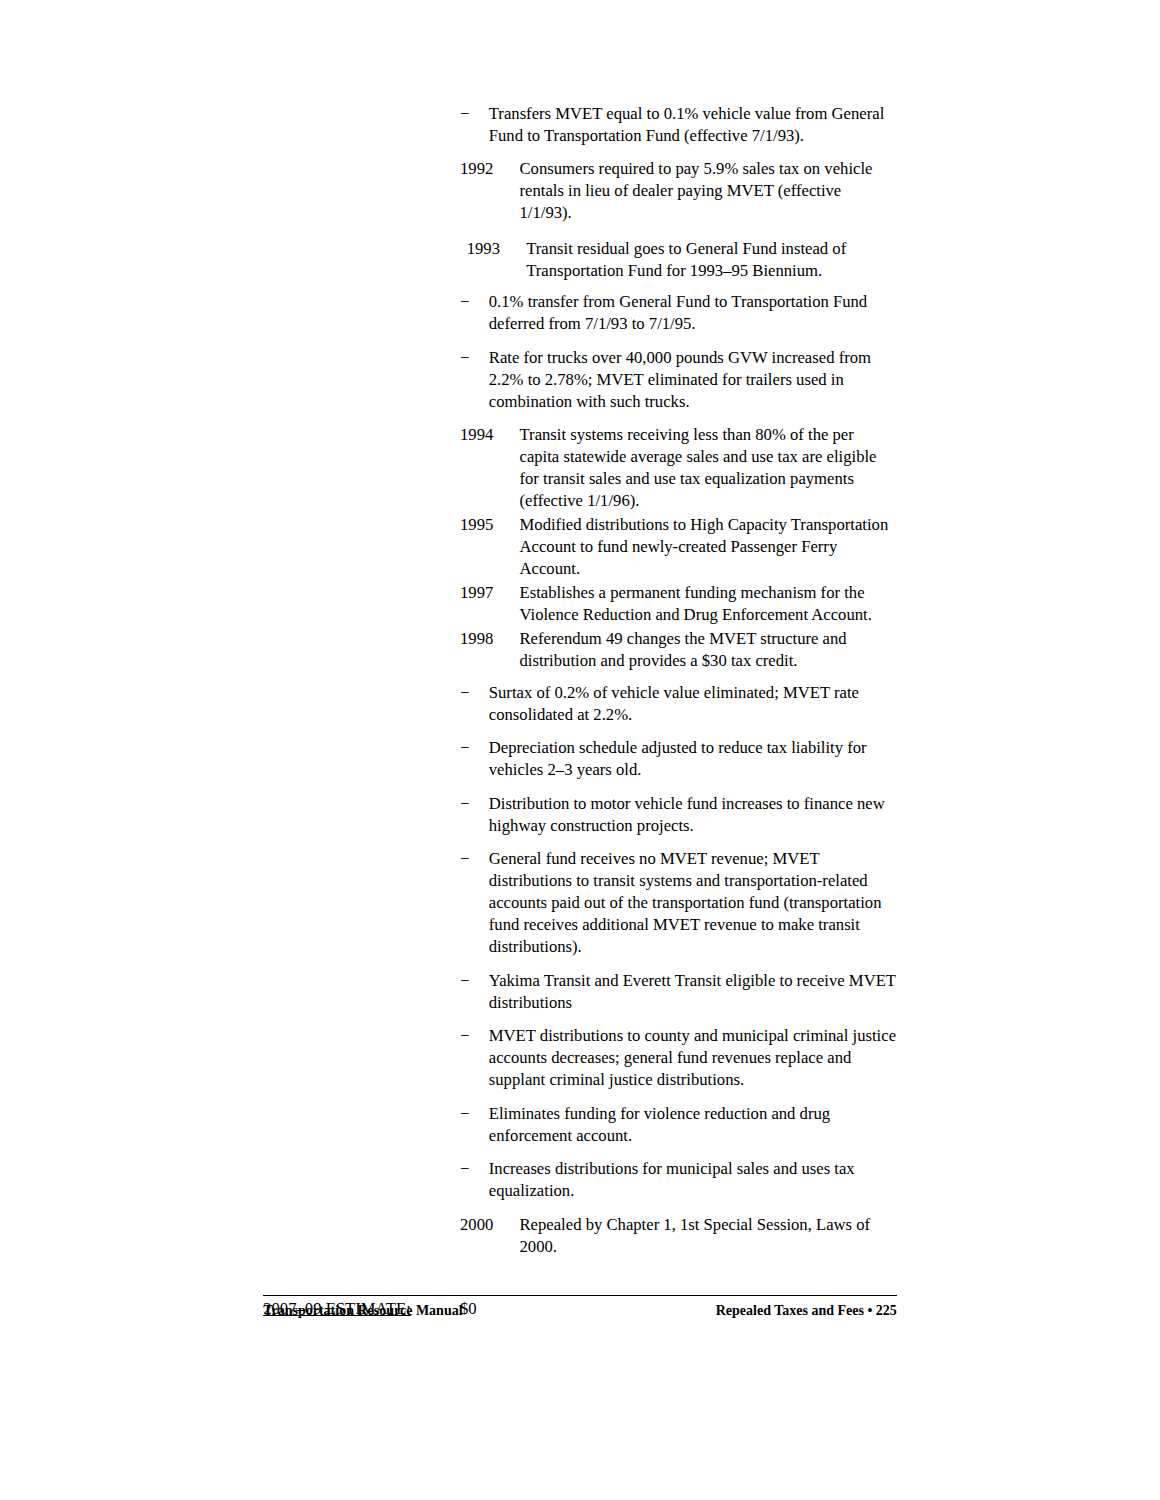− Transfers MVET equal to 0.1% vehicle value from General Fund to Transportation Fund (effective 7/1/93).
1992 Consumers required to pay 5.9% sales tax on vehicle rentals in lieu of dealer paying MVET (effective 1/1/93).
1993 Transit residual goes to General Fund instead of Transportation Fund for 1993–95 Biennium.
− 0.1% transfer from General Fund to Transportation Fund deferred from 7/1/93 to 7/1/95.
− Rate for trucks over 40,000 pounds GVW increased from 2.2% to 2.78%; MVET eliminated for trailers used in combination with such trucks.
1994 Transit systems receiving less than 80% of the per capita statewide average sales and use tax are eligible for transit sales and use tax equalization payments (effective 1/1/96).
1995 Modified distributions to High Capacity Transportation Account to fund newly-created Passenger Ferry Account.
1997 Establishes a permanent funding mechanism for the Violence Reduction and Drug Enforcement Account.
1998 Referendum 49 changes the MVET structure and distribution and provides a $30 tax credit.
− Surtax of 0.2% of vehicle value eliminated; MVET rate consolidated at 2.2%.
− Depreciation schedule adjusted to reduce tax liability for vehicles 2–3 years old.
− Distribution to motor vehicle fund increases to finance new highway construction projects.
− General fund receives no MVET revenue; MVET distributions to transit systems and transportation-related accounts paid out of the transportation fund (transportation fund receives additional MVET revenue to make transit distributions).
− Yakima Transit and Everett Transit eligible to receive MVET distributions
− MVET distributions to county and municipal criminal justice accounts decreases; general fund revenues replace and supplant criminal justice distributions.
− Eliminates funding for violence reduction and drug enforcement account.
− Increases distributions for municipal sales and uses tax equalization.
2000 Repealed by Chapter 1, 1st Special Session, Laws of 2000.
2007–09 ESTIMATE: $0
Transportation Resource Manual Repealed Taxes and Fees • 225